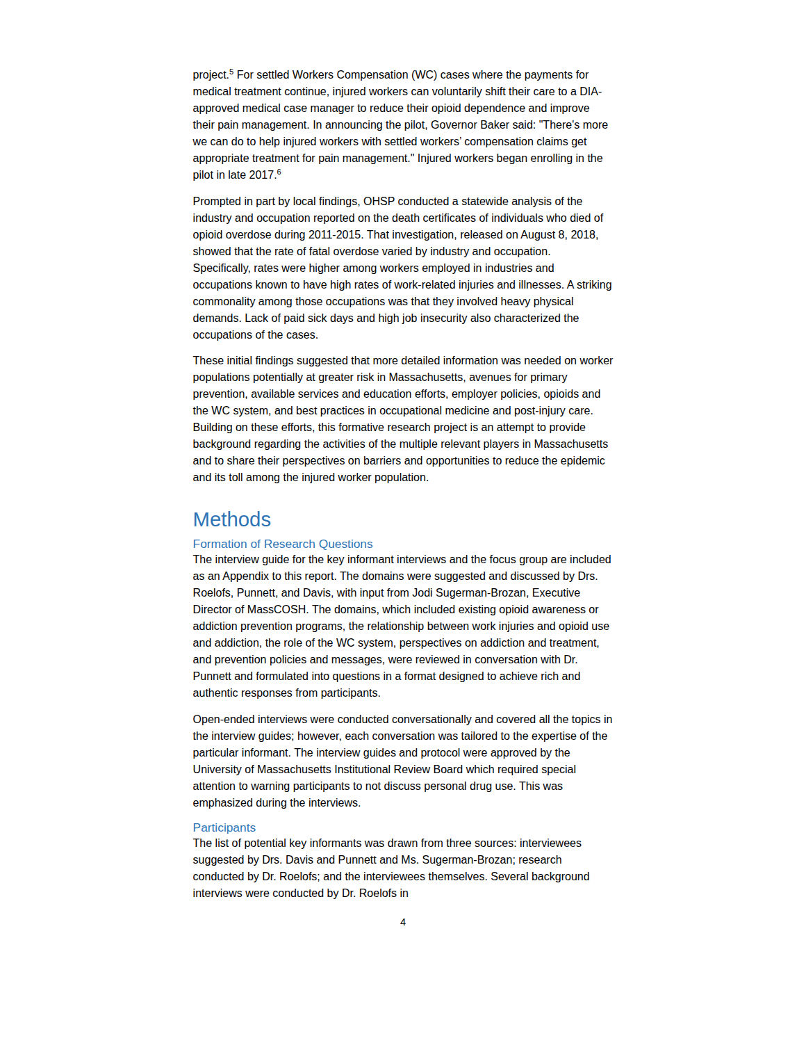project.5 For settled Workers Compensation (WC) cases where the payments for medical treatment continue, injured workers can voluntarily shift their care to a DIA-approved medical case manager to reduce their opioid dependence and improve their pain management. In announcing the pilot, Governor Baker said: "There's more we can do to help injured workers with settled workers’ compensation claims get appropriate treatment for pain management." Injured workers began enrolling in the pilot in late 2017.6
Prompted in part by local findings, OHSP conducted a statewide analysis of the industry and occupation reported on the death certificates of individuals who died of opioid overdose during 2011-2015. That investigation, released on August 8, 2018, showed that the rate of fatal overdose varied by industry and occupation. Specifically, rates were higher among workers employed in industries and occupations known to have high rates of work-related injuries and illnesses. A striking commonality among those occupations was that they involved heavy physical demands. Lack of paid sick days and high job insecurity also characterized the occupations of the cases.
These initial findings suggested that more detailed information was needed on worker populations potentially at greater risk in Massachusetts, avenues for primary prevention, available services and education efforts, employer policies, opioids and the WC system, and best practices in occupational medicine and post-injury care. Building on these efforts, this formative research project is an attempt to provide background regarding the activities of the multiple relevant players in Massachusetts and to share their perspectives on barriers and opportunities to reduce the epidemic and its toll among the injured worker population.
Methods
Formation of Research Questions
The interview guide for the key informant interviews and the focus group are included as an Appendix to this report. The domains were suggested and discussed by Drs. Roelofs, Punnett, and Davis, with input from Jodi Sugerman-Brozan, Executive Director of MassCOSH. The domains, which included existing opioid awareness or addiction prevention programs, the relationship between work injuries and opioid use and addiction, the role of the WC system, perspectives on addiction and treatment, and prevention policies and messages, were reviewed in conversation with Dr. Punnett and formulated into questions in a format designed to achieve rich and authentic responses from participants.
Open-ended interviews were conducted conversationally and covered all the topics in the interview guides; however, each conversation was tailored to the expertise of the particular informant. The interview guides and protocol were approved by the University of Massachusetts Institutional Review Board which required special attention to warning participants to not discuss personal drug use. This was emphasized during the interviews.
Participants
The list of potential key informants was drawn from three sources: interviewees suggested by Drs. Davis and Punnett and Ms. Sugerman-Brozan; research conducted by Dr. Roelofs; and the interviewees themselves. Several background interviews were conducted by Dr. Roelofs in
4